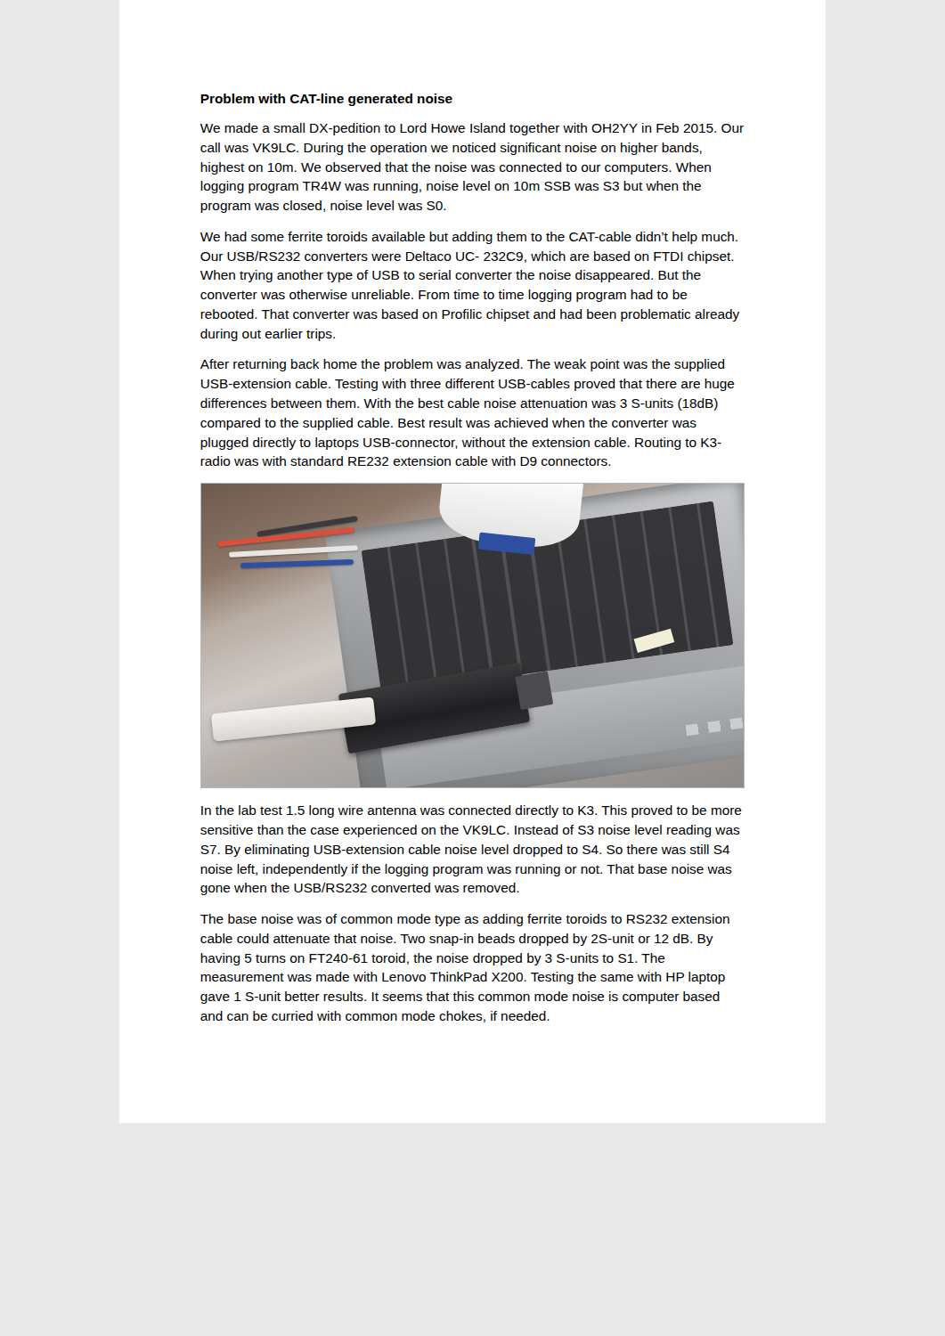Problem with CAT-line generated noise
We made a small DX-pedition to Lord Howe Island together with OH2YY in Feb 2015. Our call was VK9LC. During the operation we noticed significant noise on higher bands, highest on 10m. We observed that the noise was connected to our computers. When logging program TR4W was running, noise level on 10m SSB was S3 but when the program was closed, noise level was S0.
We had some ferrite toroids available but adding them to the CAT-cable didn’t help much. Our USB/RS232 converters were Deltaco UC- 232C9, which are based on FTDI chipset. When trying another type of USB to serial converter the noise disappeared. But the converter was otherwise unreliable. From time to time logging program had to be rebooted. That converter was based on Profilic chipset and had been problematic already during out earlier trips.
After returning back home the problem was analyzed. The weak point was the supplied USB-extension cable. Testing with three different USB-cables proved that there are huge differences between them. With the best cable noise attenuation was 3 S-units (18dB) compared to the supplied cable. Best result was achieved when the converter was plugged directly to laptops USB-connector, without the extension cable. Routing to K3-radio was with standard RE232 extension cable with D9 connectors.
In the lab test 1.5 long wire antenna was connected directly to K3. This proved to be more sensitive than the case experienced on the VK9LC. Instead of S3 noise level reading was S7. By eliminating USB-extension cable noise level dropped to S4. So there was still S4 noise left, independently if the logging program was running or not. That base noise was gone when the USB/RS232 converted was removed.
The base noise was of common mode type as adding ferrite toroids to RS232 extension cable could attenuate that noise. Two snap-in beads dropped by 2S-unit or 12 dB. By having 5 turns on FT240-61 toroid, the noise dropped by 3 S-units to S1. The measurement was made with Lenovo ThinkPad X200. Testing the same with HP laptop gave 1 S-unit better results. It seems that this common mode noise is computer based and can be curried with common mode chokes, if needed.